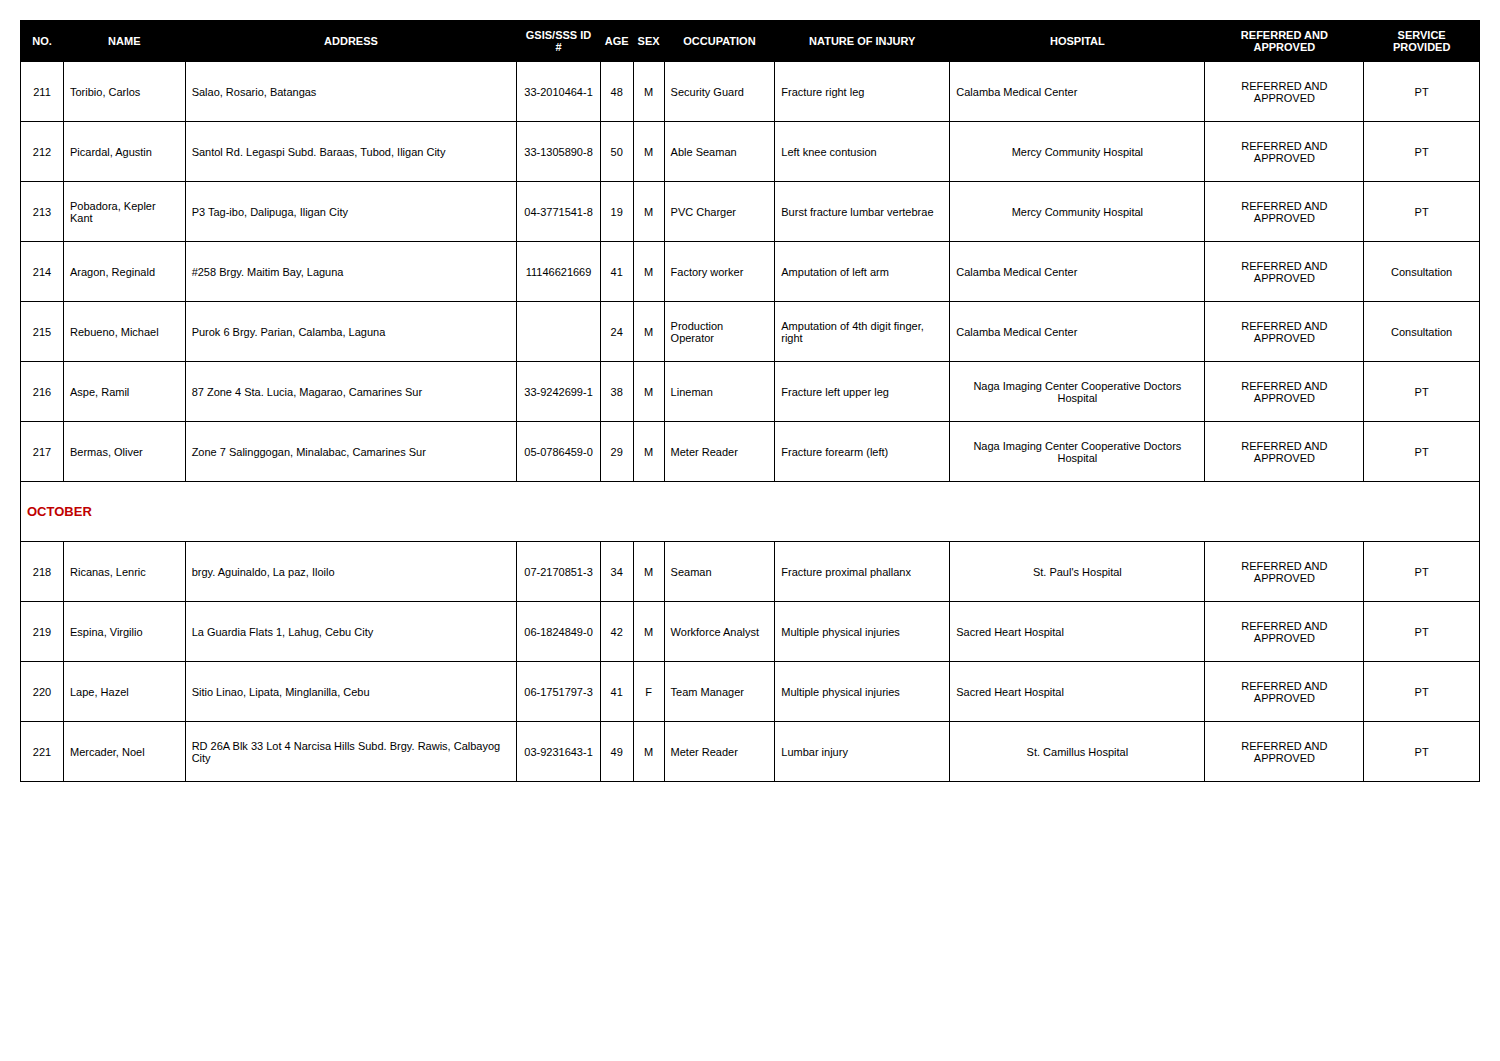| NO. | NAME | ADDRESS | GSIS/SSS ID # | AGE | SEX | OCCUPATION | NATURE OF INJURY | HOSPITAL | REFERRED AND APPROVED | SERVICE PROVIDED |
| --- | --- | --- | --- | --- | --- | --- | --- | --- | --- | --- |
| 211 | Toribio, Carlos | Salao, Rosario, Batangas | 33-2010464-1 | 48 | M | Security Guard | Fracture right leg | Calamba Medical Center | REFERRED AND APPROVED | PT |
| 212 | Picardal, Agustin | Santol Rd. Legaspi Subd. Baraas, Tubod, Iligan City | 33-1305890-8 | 50 | M | Able Seaman | Left knee contusion | Mercy Community Hospital | REFERRED AND APPROVED | PT |
| 213 | Pobadora, Kepler Kant | P3 Tag-ibo, Dalipuga, Iligan City | 04-3771541-8 | 19 | M | PVC Charger | Burst fracture lumbar vertebrae | Mercy Community Hospital | REFERRED AND APPROVED | PT |
| 214 | Aragon, Reginald | #258 Brgy. Maitim Bay, Laguna | 11146621669 | 41 | M | Factory worker | Amputation of left arm | Calamba Medical Center | REFERRED AND APPROVED | Consultation |
| 215 | Rebueno, Michael | Purok 6 Brgy. Parian, Calamba, Laguna | | 24 | M | Production Operator | Amputation of 4th digit finger, right | Calamba Medical Center | REFERRED AND APPROVED | Consultation |
| 216 | Aspe, Ramil | 87 Zone 4 Sta. Lucia, Magarao, Camarines Sur | 33-9242699-1 | 38 | M | Lineman | Fracture left upper leg | Naga Imaging Center Cooperative Doctors Hospital | REFERRED AND APPROVED | PT |
| 217 | Bermas, Oliver | Zone 7 Salinggogan, Minalabac, Camarines Sur | 05-0786459-0 | 29 | M | Meter Reader | Fracture forearm (left) | Naga Imaging Center Cooperative Doctors Hospital | REFERRED AND APPROVED | PT |
| OCTOBER |
| 218 | Ricanas, Lenric | brgy. Aguinaldo, La paz, Iloilo | 07-2170851-3 | 34 | M | Seaman | Fracture proximal phallanx | St. Paul's Hospital | REFERRED AND APPROVED | PT |
| 219 | Espina, Virgilio | La Guardia Flats 1, Lahug, Cebu City | 06-1824849-0 | 42 | M | Workforce Analyst | Multiple physical injuries | Sacred Heart Hospital | REFERRED AND APPROVED | PT |
| 220 | Lape, Hazel | Sitio Linao, Lipata, Minglanilla, Cebu | 06-1751797-3 | 41 | F | Team Manager | Multiple physical injuries | Sacred Heart Hospital | REFERRED AND APPROVED | PT |
| 221 | Mercader, Noel | RD 26A Blk 33 Lot 4 Narcisa Hills Subd. Brgy. Rawis, Calbayog City | 03-9231643-1 | 49 | M | Meter Reader | Lumbar injury | St. Camillus Hospital | REFERRED AND APPROVED | PT |